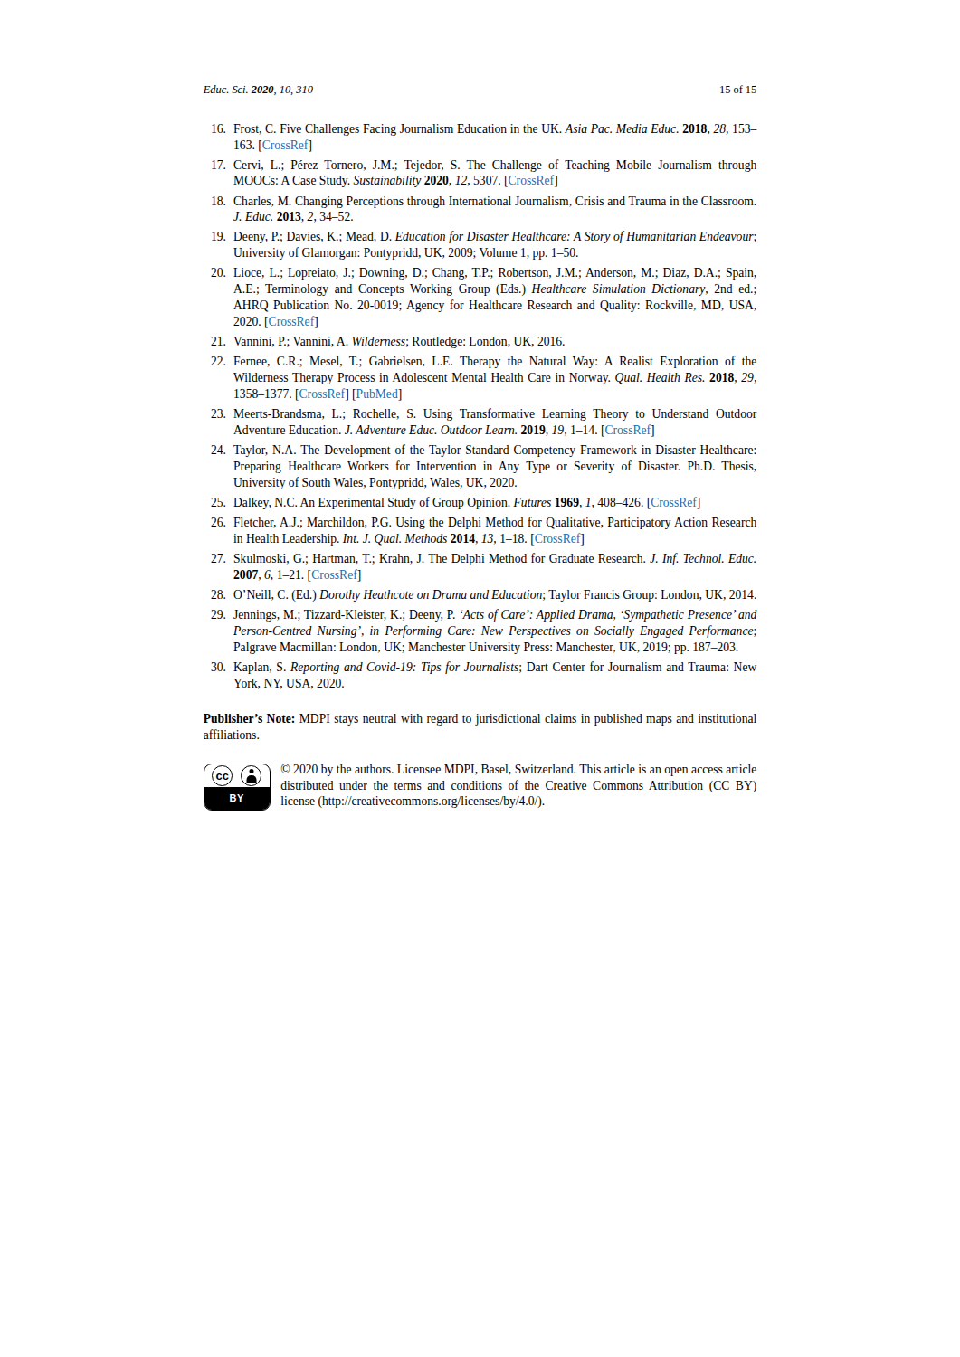Educ. Sci. 2020, 10, 310
15 of 15
16. Frost, C. Five Challenges Facing Journalism Education in the UK. Asia Pac. Media Educ. 2018, 28, 153–163. [CrossRef]
17. Cervi, L.; Pérez Tornero, J.M.; Tejedor, S. The Challenge of Teaching Mobile Journalism through MOOCs: A Case Study. Sustainability 2020, 12, 5307. [CrossRef]
18. Charles, M. Changing Perceptions through International Journalism, Crisis and Trauma in the Classroom. J. Educ. 2013, 2, 34–52.
19. Deeny, P.; Davies, K.; Mead, D. Education for Disaster Healthcare: A Story of Humanitarian Endeavour; University of Glamorgan: Pontypridd, UK, 2009; Volume 1, pp. 1–50.
20. Lioce, L.; Lopreiato, J.; Downing, D.; Chang, T.P.; Robertson, J.M.; Anderson, M.; Diaz, D.A.; Spain, A.E.; Terminology and Concepts Working Group (Eds.) Healthcare Simulation Dictionary, 2nd ed.; AHRQ Publication No. 20-0019; Agency for Healthcare Research and Quality: Rockville, MD, USA, 2020. [CrossRef]
21. Vannini, P.; Vannini, A. Wilderness; Routledge: London, UK, 2016.
22. Fernee, C.R.; Mesel, T.; Gabrielsen, L.E. Therapy the Natural Way: A Realist Exploration of the Wilderness Therapy Process in Adolescent Mental Health Care in Norway. Qual. Health Res. 2018, 29, 1358–1377. [CrossRef] [PubMed]
23. Meerts-Brandsma, L.; Rochelle, S. Using Transformative Learning Theory to Understand Outdoor Adventure Education. J. Adventure Educ. Outdoor Learn. 2019, 19, 1–14. [CrossRef]
24. Taylor, N.A. The Development of the Taylor Standard Competency Framework in Disaster Healthcare: Preparing Healthcare Workers for Intervention in Any Type or Severity of Disaster. Ph.D. Thesis, University of South Wales, Pontypridd, Wales, UK, 2020.
25. Dalkey, N.C. An Experimental Study of Group Opinion. Futures 1969, 1, 408–426. [CrossRef]
26. Fletcher, A.J.; Marchildon, P.G. Using the Delphi Method for Qualitative, Participatory Action Research in Health Leadership. Int. J. Qual. Methods 2014, 13, 1–18. [CrossRef]
27. Skulmoski, G.; Hartman, T.; Krahn, J. The Delphi Method for Graduate Research. J. Inf. Technol. Educ. 2007, 6, 1–21. [CrossRef]
28. O’Neill, C. (Ed.) Dorothy Heathcote on Drama and Education; Taylor Francis Group: London, UK, 2014.
29. Jennings, M.; Tizzard-Kleister, K.; Deeny, P. ‘Acts of Care’: Applied Drama, ‘Sympathetic Presence’ and Person-Centred Nursing’, in Performing Care: New Perspectives on Socially Engaged Performance; Palgrave Macmillan: London, UK; Manchester University Press: Manchester, UK, 2019; pp. 187–203.
30. Kaplan, S. Reporting and Covid-19: Tips for Journalists; Dart Center for Journalism and Trauma: New York, NY, USA, 2020.
Publisher’s Note: MDPI stays neutral with regard to jurisdictional claims in published maps and institutional affiliations.
cc
BY
© 2020 by the authors. Licensee MDPI, Basel, Switzerland. This article is an open access article distributed under the terms and conditions of the Creative Commons Attribution (CC BY) license (http://creativecommons.org/licenses/by/4.0/).